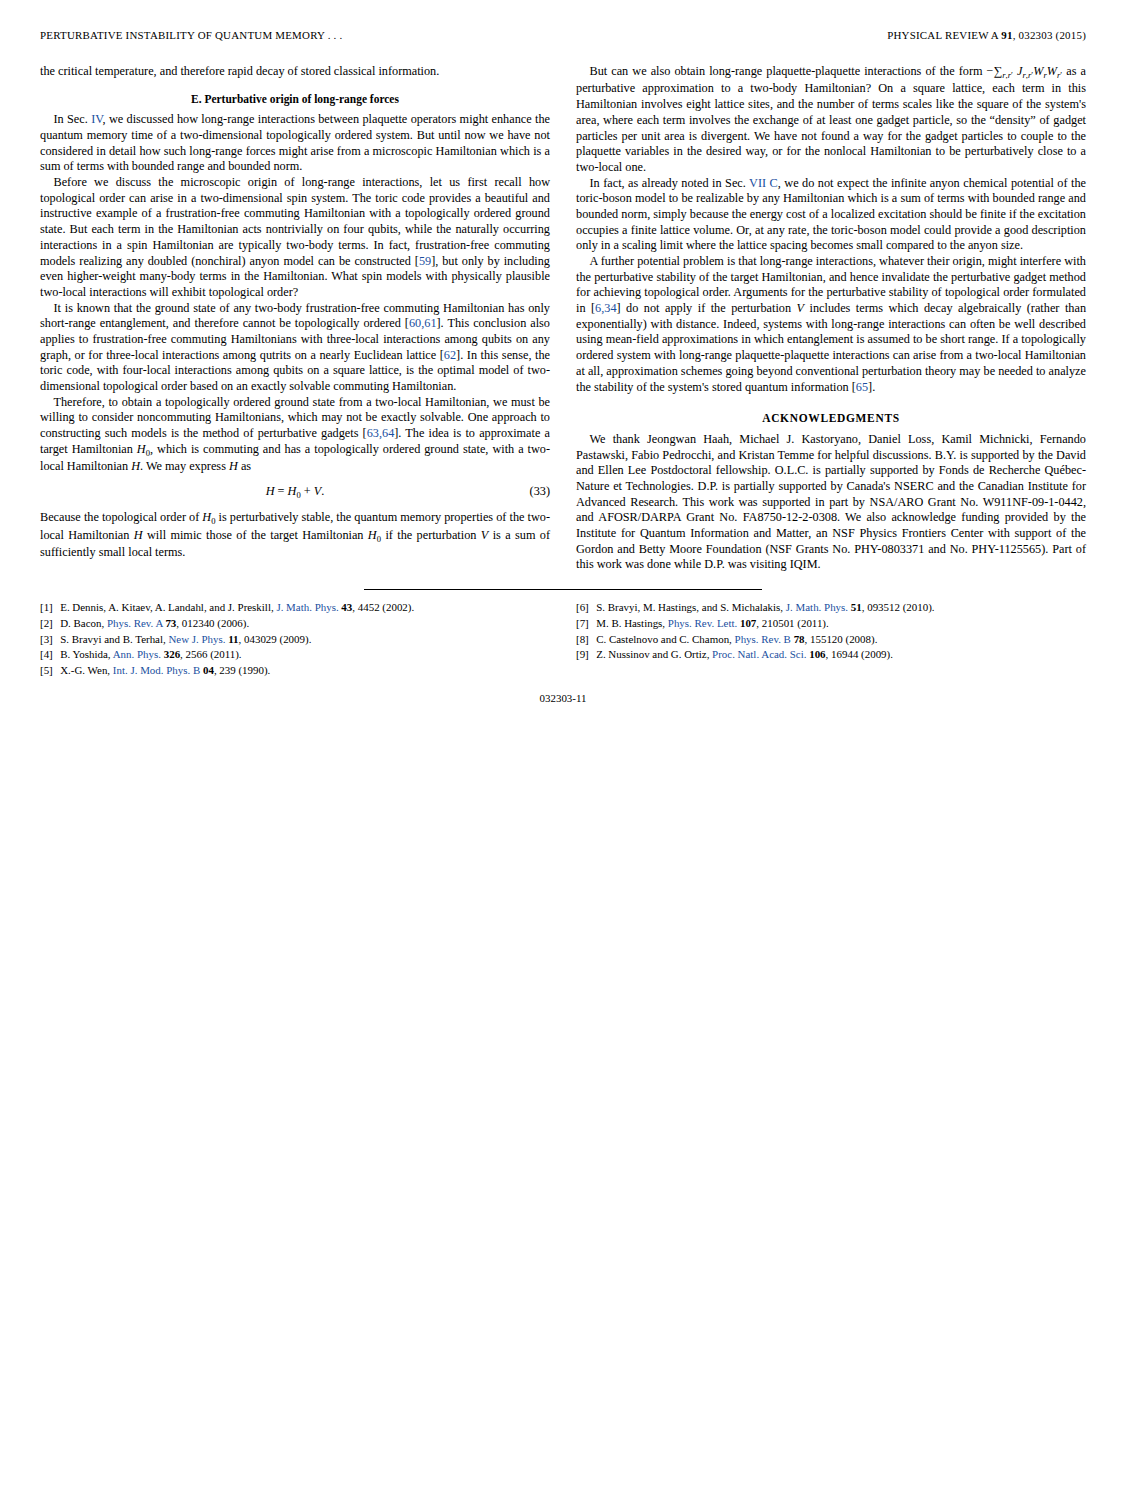PERTURBATIVE INSTABILITY OF QUANTUM MEMORY . . .
PHYSICAL REVIEW A 91, 032303 (2015)
the critical temperature, and therefore rapid decay of stored classical information.
E. Perturbative origin of long-range forces
In Sec. IV, we discussed how long-range interactions between plaquette operators might enhance the quantum memory time of a two-dimensional topologically ordered system. But until now we have not considered in detail how such long-range forces might arise from a microscopic Hamiltonian which is a sum of terms with bounded range and bounded norm.
Before we discuss the microscopic origin of long-range interactions, let us first recall how topological order can arise in a two-dimensional spin system. The toric code provides a beautiful and instructive example of a frustration-free commuting Hamiltonian with a topologically ordered ground state. But each term in the Hamiltonian acts nontrivially on four qubits, while the naturally occurring interactions in a spin Hamiltonian are typically two-body terms. In fact, frustration-free commuting models realizing any doubled (nonchiral) anyon model can be constructed [59], but only by including even higher-weight many-body terms in the Hamiltonian. What spin models with physically plausible two-local interactions will exhibit topological order?
It is known that the ground state of any two-body frustration-free commuting Hamiltonian has only short-range entanglement, and therefore cannot be topologically ordered [60,61]. This conclusion also applies to frustration-free commuting Hamiltonians with three-local interactions among qubits on any graph, or for three-local interactions among qutrits on a nearly Euclidean lattice [62]. In this sense, the toric code, with four-local interactions among qubits on a square lattice, is the optimal model of two-dimensional topological order based on an exactly solvable commuting Hamiltonian.
Therefore, to obtain a topologically ordered ground state from a two-local Hamiltonian, we must be willing to consider noncommuting Hamiltonians, which may not be exactly solvable. One approach to constructing such models is the method of perturbative gadgets [63,64]. The idea is to approximate a target Hamiltonian H0, which is commuting and has a topologically ordered ground state, with a two-local Hamiltonian H. We may express H as
H = H0 + V. (33)
Because the topological order of H0 is perturbatively stable, the quantum memory properties of the two-local Hamiltonian H will mimic those of the target Hamiltonian H0 if the perturbation V is a sum of sufficiently small local terms.
But can we also obtain long-range plaquette-plaquette interactions of the form −∑r,r′ Jr,r′WrWr′ as a perturbative approximation to a two-body Hamiltonian? On a square lattice, each term in this Hamiltonian involves eight lattice sites, and the number of terms scales like the square of the system's area, where each term involves the exchange of at least one gadget particle, so the “density” of gadget particles per unit area is divergent. We have not found a way for the gadget particles to couple to the plaquette variables in the desired way, or for the nonlocal Hamiltonian to be perturbatively close to a two-local one.
In fact, as already noted in Sec. VII C, we do not expect the infinite anyon chemical potential of the toric-boson model to be realizable by any Hamiltonian which is a sum of terms with bounded range and bounded norm, simply because the energy cost of a localized excitation should be finite if the excitation occupies a finite lattice volume. Or, at any rate, the toric-boson model could provide a good description only in a scaling limit where the lattice spacing becomes small compared to the anyon size.
A further potential problem is that long-range interactions, whatever their origin, might interfere with the perturbative stability of the target Hamiltonian, and hence invalidate the perturbative gadget method for achieving topological order. Arguments for the perturbative stability of topological order formulated in [6,34] do not apply if the perturbation V includes terms which decay algebraically (rather than exponentially) with distance. Indeed, systems with long-range interactions can often be well described using mean-field approximations in which entanglement is assumed to be short range. If a topologically ordered system with long-range plaquette-plaquette interactions can arise from a two-local Hamiltonian at all, approximation schemes going beyond conventional perturbation theory may be needed to analyze the stability of the system's stored quantum information [65].
ACKNOWLEDGMENTS
We thank Jeongwan Haah, Michael J. Kastoryano, Daniel Loss, Kamil Michnicki, Fernando Pastawski, Fabio Pedrocchi, and Kristan Temme for helpful discussions. B.Y. is supported by the David and Ellen Lee Postdoctoral fellowship. O.L.C. is partially supported by Fonds de Recherche Québec-Nature et Technologies. D.P. is partially supported by Canada's NSERC and the Canadian Institute for Advanced Research. This work was supported in part by NSA/ARO Grant No. W911NF-09-1-0442, and AFOSR/DARPA Grant No. FA8750-12-2-0308. We also acknowledge funding provided by the Institute for Quantum Information and Matter, an NSF Physics Frontiers Center with support of the Gordon and Betty Moore Foundation (NSF Grants No. PHY-0803371 and No. PHY-1125565). Part of this work was done while D.P. was visiting IQIM.
[1] E. Dennis, A. Kitaev, A. Landahl, and J. Preskill, J. Math. Phys. 43, 4452 (2002).
[2] D. Bacon, Phys. Rev. A 73, 012340 (2006).
[3] S. Bravyi and B. Terhal, New J. Phys. 11, 043029 (2009).
[4] B. Yoshida, Ann. Phys. 326, 2566 (2011).
[5] X.-G. Wen, Int. J. Mod. Phys. B 04, 239 (1990).
[6] S. Bravyi, M. Hastings, and S. Michalakis, J. Math. Phys. 51, 093512 (2010).
[7] M. B. Hastings, Phys. Rev. Lett. 107, 210501 (2011).
[8] C. Castelnovo and C. Chamon, Phys. Rev. B 78, 155120 (2008).
[9] Z. Nussinov and G. Ortiz, Proc. Natl. Acad. Sci. 106, 16944 (2009).
032303-11